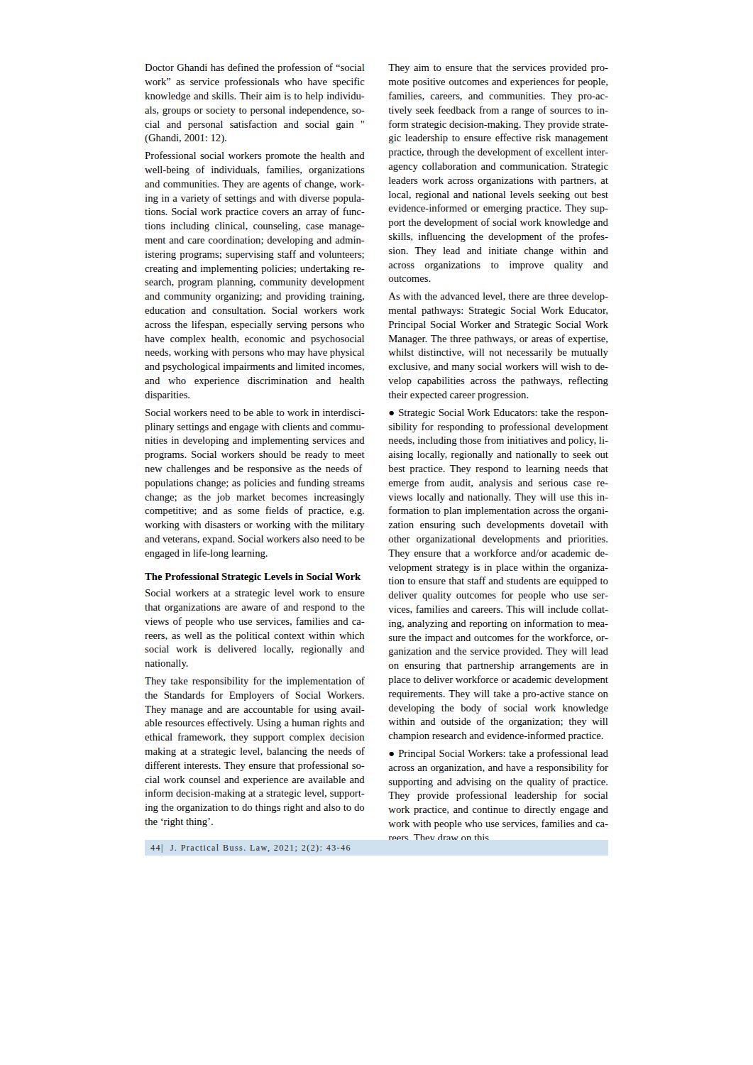Doctor Ghandi has defined the profession of “social work” as service professionals who have specific knowledge and skills. Their aim is to help individuals, groups or society to personal independence, social and personal satisfaction and social gain "(Ghandi, 2001: 12).
Professional social workers promote the health and well-being of individuals, families, organizations and communities. They are agents of change, working in a variety of settings and with diverse populations. Social work practice covers an array of functions including clinical, counseling, case management and care coordination; developing and administering programs; supervising staff and volunteers; creating and implementing policies; undertaking research, program planning, community development and community organizing; and providing training, education and consultation. Social workers work across the lifespan, especially serving persons who have complex health, economic and psychosocial needs, working with persons who may have physical and psychological impairments and limited incomes, and who experience discrimination and health disparities.
Social workers need to be able to work in interdisciplinary settings and engage with clients and communities in developing and implementing services and programs. Social workers should be ready to meet new challenges and be responsive as the needs of populations change; as policies and funding streams change; as the job market becomes increasingly competitive; and as some fields of practice, e.g. working with disasters or working with the military and veterans, expand. Social workers also need to be engaged in life-long learning.
The Professional Strategic Levels in Social Work
Social workers at a strategic level work to ensure that organizations are aware of and respond to the views of people who use services, families and careers, as well as the political context within which social work is delivered locally, regionally and nationally.
They take responsibility for the implementation of the Standards for Employers of Social Workers. They manage and are accountable for using available resources effectively. Using a human rights and ethical framework, they support complex decision making at a strategic level, balancing the needs of different interests. They ensure that professional social work counsel and experience are available and inform decision-making at a strategic level, supporting the organization to do things right and also to do the ‘right thing’.
They aim to ensure that the services provided promote positive outcomes and experiences for people, families, careers, and communities. They pro-actively seek feedback from a range of sources to inform strategic decision-making. They provide strategic leadership to ensure effective risk management practice, through the development of excellent inter-agency collaboration and communication. Strategic leaders work across organizations with partners, at local, regional and national levels seeking out best evidence-informed or emerging practice. They support the development of social work knowledge and skills, influencing the development of the profession. They lead and initiate change within and across organizations to improve quality and outcomes.
As with the advanced level, there are three developmental pathways: Strategic Social Work Educator, Principal Social Worker and Strategic Social Work Manager. The three pathways, or areas of expertise, whilst distinctive, will not necessarily be mutually exclusive, and many social workers will wish to develop capabilities across the pathways, reflecting their expected career progression.
● Strategic Social Work Educators: take the responsibility for responding to professional development needs, including those from initiatives and policy, liaising locally, regionally and nationally to seek out best practice. They respond to learning needs that emerge from audit, analysis and serious case reviews locally and nationally. They will use this information to plan implementation across the organization ensuring such developments dovetail with other organizational developments and priorities. They ensure that a workforce and/or academic development strategy is in place within the organization to ensure that staff and students are equipped to deliver quality outcomes for people who use services, families and careers. This will include collating, analyzing and reporting on information to measure the impact and outcomes for the workforce, organization and the service provided. They will lead on ensuring that partnership arrangements are in place to deliver workforce or academic development requirements. They will take a pro-active stance on developing the body of social work knowledge within and outside of the organization; they will champion research and evidence-informed practice.
● Principal Social Workers: take a professional lead across an organization, and have a responsibility for supporting and advising on the quality of practice. They provide professional leadership for social work practice, and continue to directly engage and work with people who use services, families and careers. They draw on this
44| J. Practical Buss. Law, 2021; 2(2): 43-46